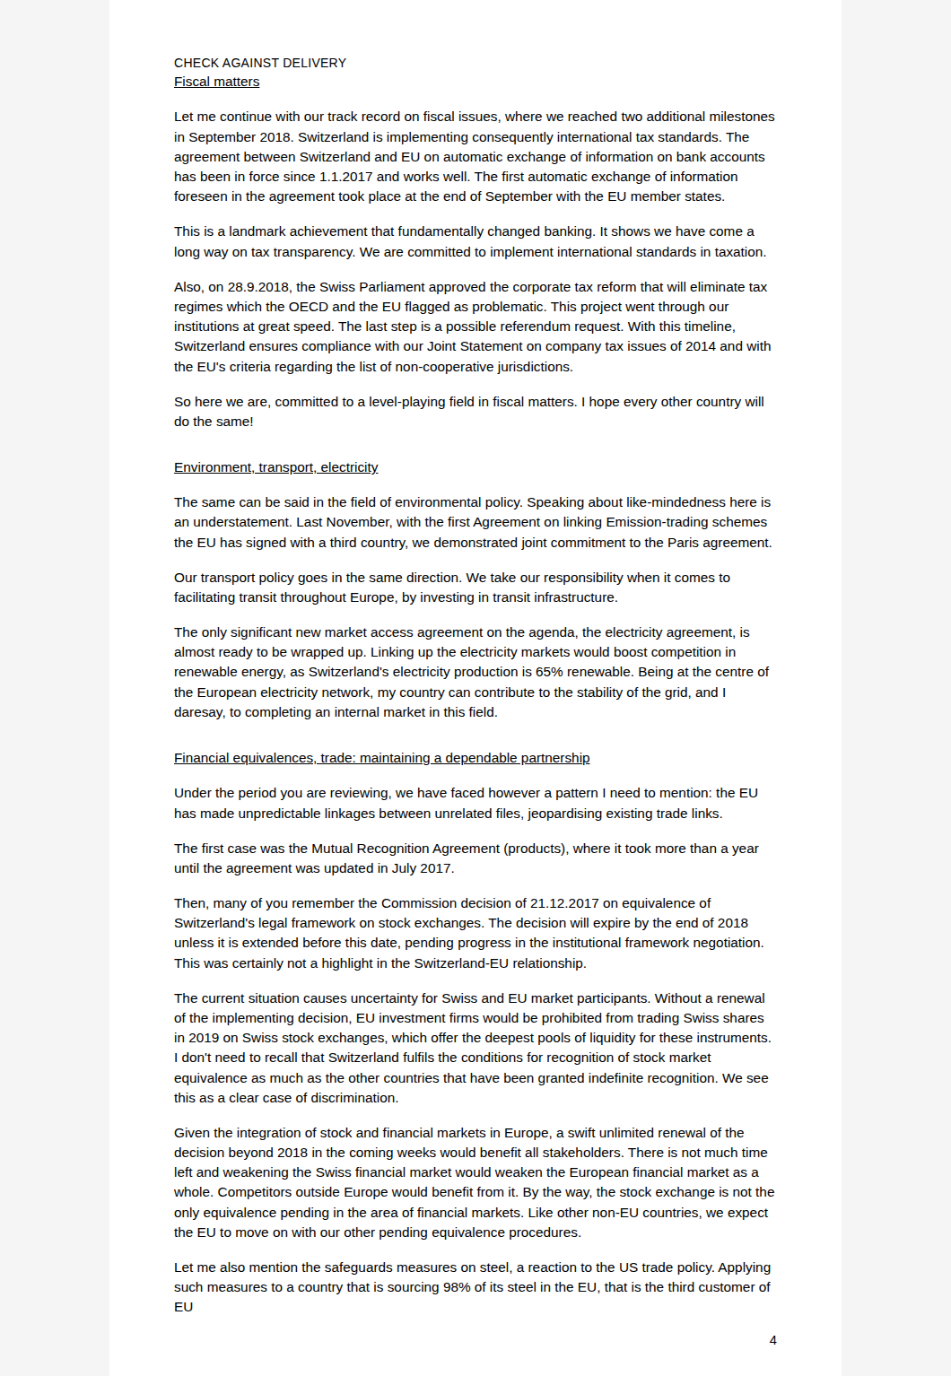CHECK AGAINST DELIVERY
Fiscal matters
Let me continue with our track record on fiscal issues, where we reached two additional milestones in September 2018. Switzerland is implementing consequently international tax standards. The agreement between Switzerland and EU on automatic exchange of information on bank accounts has been in force since 1.1.2017 and works well. The first automatic exchange of information foreseen in the agreement took place at the end of September with the EU member states.
This is a landmark achievement that fundamentally changed banking. It shows we have come a long way on tax transparency. We are committed to implement international standards in taxation.
Also, on 28.9.2018, the Swiss Parliament approved the corporate tax reform that will eliminate tax regimes which the OECD and the EU flagged as problematic. This project went through our institutions at great speed. The last step is a possible referendum request. With this timeline, Switzerland ensures compliance with our Joint Statement on company tax issues of 2014 and with the EU's criteria regarding the list of non-cooperative jurisdictions.
So here we are, committed to a level-playing field in fiscal matters. I hope every other country will do the same!
Environment, transport, electricity
The same can be said in the field of environmental policy. Speaking about like-mindedness here is an understatement. Last November, with the first Agreement on linking Emission-trading schemes the EU has signed with a third country, we demonstrated joint commitment to the Paris agreement.
Our transport policy goes in the same direction. We take our responsibility when it comes to facilitating transit throughout Europe, by investing in transit infrastructure.
The only significant new market access agreement on the agenda, the electricity agreement, is almost ready to be wrapped up. Linking up the electricity markets would boost competition in renewable energy, as Switzerland's electricity production is 65% renewable. Being at the centre of the European electricity network, my country can contribute to the stability of the grid, and I daresay, to completing an internal market in this field.
Financial equivalences, trade: maintaining a dependable partnership
Under the period you are reviewing, we have faced however a pattern I need to mention: the EU has made unpredictable linkages between unrelated files, jeopardising existing trade links.
The first case was the Mutual Recognition Agreement (products), where it took more than a year until the agreement was updated in July 2017.
Then, many of you remember the Commission decision of 21.12.2017 on equivalence of Switzerland's legal framework on stock exchanges. The decision will expire by the end of 2018 unless it is extended before this date, pending progress in the institutional framework negotiation. This was certainly not a highlight in the Switzerland-EU relationship.
The current situation causes uncertainty for Swiss and EU market participants. Without a renewal of the implementing decision, EU investment firms would be prohibited from trading Swiss shares in 2019 on Swiss stock exchanges, which offer the deepest pools of liquidity for these instruments. I don't need to recall that Switzerland fulfils the conditions for recognition of stock market equivalence as much as the other countries that have been granted indefinite recognition. We see this as a clear case of discrimination.
Given the integration of stock and financial markets in Europe, a swift unlimited renewal of the decision beyond 2018 in the coming weeks would benefit all stakeholders. There is not much time left and weakening the Swiss financial market would weaken the European financial market as a whole. Competitors outside Europe would benefit from it. By the way, the stock exchange is not the only equivalence pending in the area of financial markets. Like other non-EU countries, we expect the EU to move on with our other pending equivalence procedures.
Let me also mention the safeguards measures on steel, a reaction to the US trade policy. Applying such measures to a country that is sourcing 98% of its steel in the EU, that is the third customer of EU
4